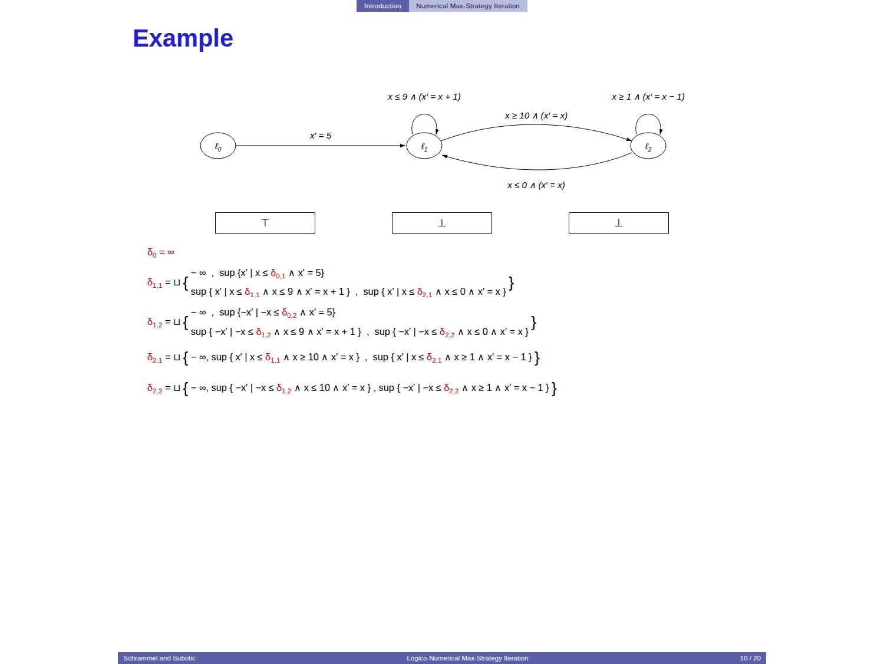Introduction Numerical Max-Strategy Iteration
Example
ℓ0 ℓ1 ℓ2 x′ = 5 x ≤ 9 ∧ (x′ = x + 1) x ≥ 1 ∧ (x′ = x − 1) x ≥ 10 ∧ (x′ = x) x ≤ 0 ∧ (x′ = x)
⊤
⊥
⊥
δ0 = ∞
δ1,1 = ⊔ {
− ∞ , sup {x′ | x ≤ δ0,1 ∧ x′ = 5}
sup { x′ | x ≤ δ1,1 ∧ x ≤ 9 ∧ x′ = x + 1 } , sup { x′ | x ≤ δ2,1 ∧ x ≤ 0 ∧ x′ = x }
}
δ1,2 = ⊔ {
− ∞ , sup {−x′ | −x ≤ δ0,2 ∧ x′ = 5}
sup { −x′ | −x ≤ δ1,2 ∧ x ≤ 9 ∧ x′ = x + 1 } , sup { −x′ | −x ≤ δ2,2 ∧ x ≤ 0 ∧ x′ = x }
}
δ2,1 = ⊔ { − ∞, sup { x′ | x ≤ δ1,1 ∧ x ≥ 10 ∧ x′ = x } , sup { x′ | x ≤ δ2,1 ∧ x ≥ 1 ∧ x′ = x − 1 } }
δ2,2 = ⊔ { − ∞, sup { −x′ | −x ≤ δ1,2 ∧ x ≤ 10 ∧ x′ = x } , sup { −x′ | −x ≤ δ2,2 ∧ x ≥ 1 ∧ x′ = x − 1 } }
Schrammel and Subotic
Logico-Numerical Max-Strategy Iteration
10 / 20